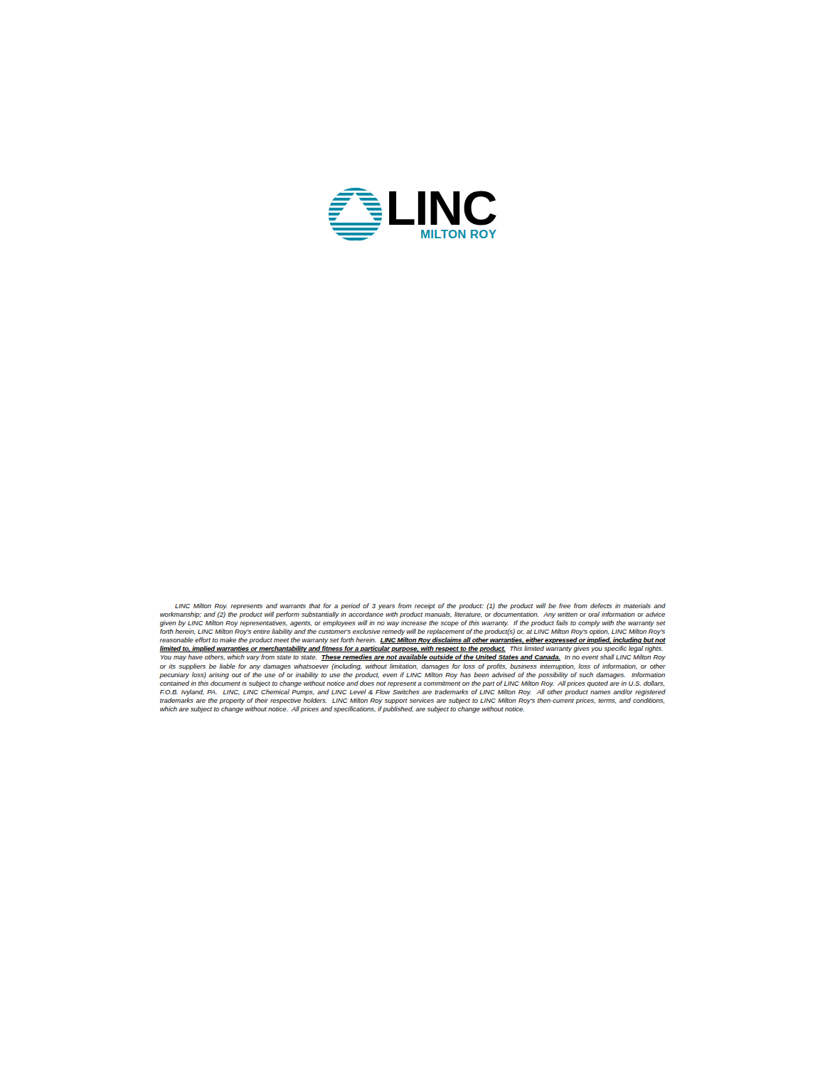LINC MILTON ROY
LINC Milton Roy. represents and warrants that for a period of 3 years from receipt of the product: (1) the product will be free from defects in materials and workmanship; and (2) the product will perform substantially in accordance with product manuals, literature, or documentation. Any written or oral information or advice given by LINC Milton Roy representatives, agents, or employees will in no way increase the scope of this warranty. If the product fails to comply with the warranty set forth herein, LINC Milton Roy's entire liability and the customer's exclusive remedy will be replacement of the product(s) or, at LINC Milton Roy's option, LINC Milton Roy's reasonable effort to make the product meet the warranty set forth herein. LINC Milton Roy disclaims all other warranties, either expressed or implied, including but not limited to, implied warranties or merchantability and fitness for a particular purpose, with respect to the product. This limited warranty gives you specific legal rights. You may have others, which vary from state to state. These remedies are not available outside of the United States and Canada. In no event shall LINC Milton Roy or its suppliers be liable for any damages whatsoever (including, without limitation, damages for loss of profits, business interruption, loss of information, or other pecuniary loss) arising out of the use of or inability to use the product, even if LINC Milton Roy has been advised of the possibility of such damages. Information contained in this document is subject to change without notice and does not represent a commitment on the part of LINC Milton Roy. All prices quoted are in U.S. dollars, F.O.B. Ivyland, PA. LINC, LINC Chemical Pumps, and LINC Level & Flow Switches are trademarks of LINC Milton Roy. All other product names and/or registered trademarks are the property of their respective holders. LINC Milton Roy support services are subject to LINC Milton Roy's then-current prices, terms, and conditions, which are subject to change without notice. All prices and specifications, if published, are subject to change without notice.